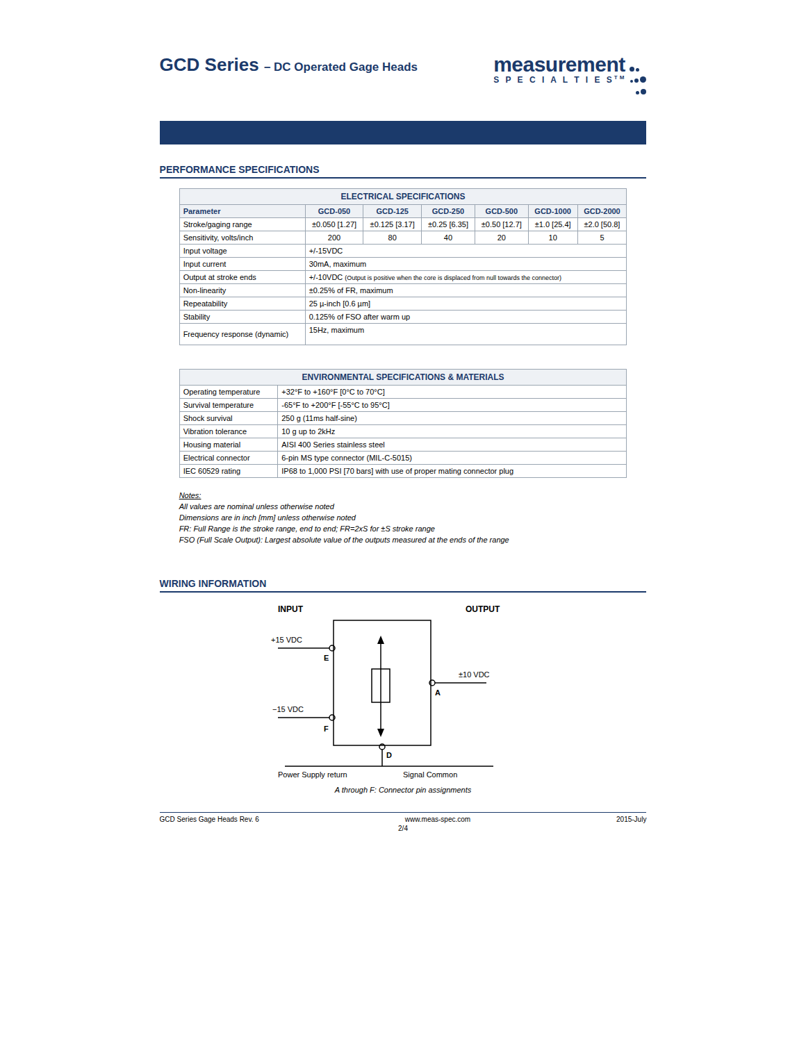measurement
S P E C I A L T I E STM
GCD Series – DC Operated Gage Heads
PERFORMANCE SPECIFICATIONS
ELECTRICAL SPECIFICATIONS
| Parameter | GCD-050 | GCD-125 | GCD-250 | GCD-500 | GCD-1000 | GCD-2000 |
| --- | --- | --- | --- | --- | --- | --- |
| Stroke/gaging range | ±0.050 [1.27] | ±0.125 [3.17] | ±0.25 [6.35] | ±0.50 [12.7] | ±1.0 [25.4] | ±2.0 [50.8] |
| Sensitivity, volts/inch | 200 | 80 | 40 | 20 | 10 | 5 |
| Input voltage | +/-15VDC |
| Input current | 30mA, maximum |
| Output at stroke ends | +/-10VDC (Output is positive when the core is displaced from null towards the connector) |
| Non-linearity | ±0.25% of FR, maximum |
| Repeatability | 25 µ-inch [0.6 µm] |
| Stability | 0.125% of FSO after warm up |
| Frequency response (dynamic) | 15Hz, maximum |
ENVIRONMENTAL SPECIFICATIONS & MATERIALS
| Operating temperature | +32°F to +160°F [0°C to 70°C] |
| Survival temperature | -65°F to +200°F [-55°C to 95°C] |
| Shock survival | 250 g (11ms half-sine) |
| Vibration tolerance | 10 g up to 2kHz |
| Housing material | AISI 400 Series stainless steel |
| Electrical connector | 6-pin MS type connector (MIL-C-5015) |
| IEC 60529 rating | IP68 to 1,000 PSI [70 bars] with use of proper mating connector plug |
Notes:
All values are nominal unless otherwise noted
Dimensions are in inch [mm] unless otherwise noted
FR: Full Range is the stroke range, end to end; FR=2xS for ±S stroke range
FSO (Full Scale Output): Largest absolute value of the outputs measured at the ends of the range
WIRING INFORMATION
INPUT OUTPUT +15 VDC E −15 VDC F ±10 VDC A D Power Supply return Signal Common
A through F: Connector pin assignments
GCD Series Gage Heads Rev. 6 www.meas-spec.com 2015-July
2/4